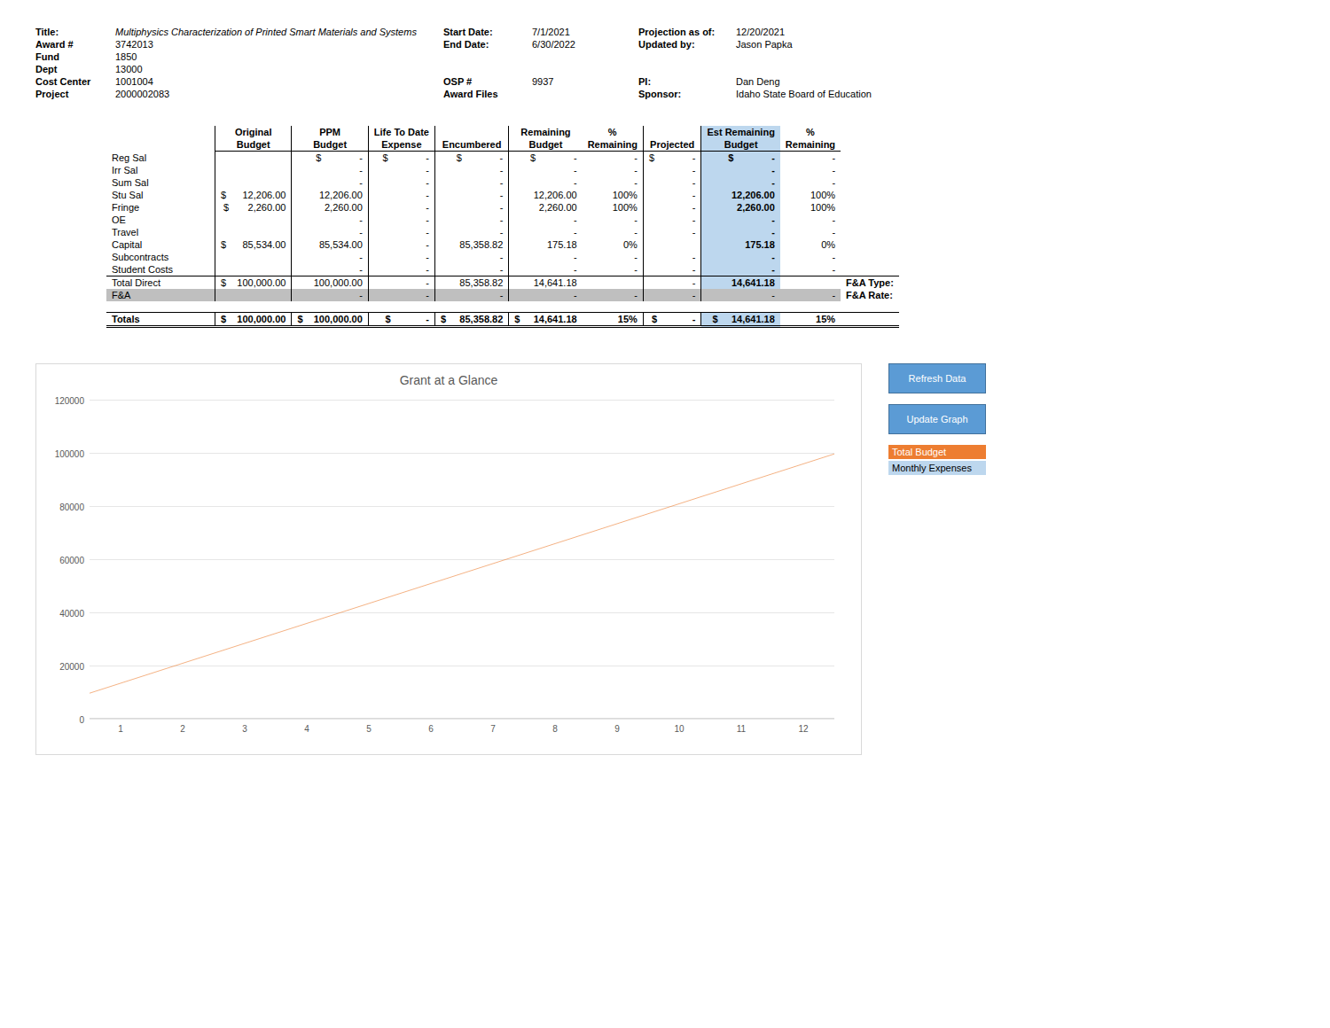Title:
Multiphysics Characterization of Printed Smart Materials and Systems
Start Date:
7/1/2021
Projection as of:
12/20/2021
Award #
3742013
End Date:
6/30/2022
Updated by:
Jason Papka
Fund
1850
Dept
13000
Cost Center
1001004
OSP #
9937
PI:
Dan Deng
Project
2000002083
Award Files
Sponsor:
Idaho State Board of Education
| | Original | PPM | Life To Date | | Remaining | % | | Est Remaining | % | |
| --- | --- | --- | --- | --- | --- | --- | --- | --- | --- | --- |
| | Budget | Budget | Expense | Encumbered | Budget | Remaining | Projected | Budget | Remaining | |
| Reg Sal | | $ - | $ - | $ - | $ - | - | $ - | $ - | - | |
| Irr Sal | | - | - | - | - | - | - | - | - | |
| Sum Sal | | - | - | - | - | - | - | - | - | |
| Stu Sal | $ 12,206.00 | 12,206.00 | - | - | 12,206.00 | 100% | - | 12,206.00 | 100% | |
| Fringe | $ 2,260.00 | 2,260.00 | - | - | 2,260.00 | 100% | - | 2,260.00 | 100% | |
| OE | | - | - | - | - | - | - | - | - | |
| Travel | | - | - | - | - | - | - | - | - | |
| Capital | $ 85,534.00 | 85,534.00 | - | 85,358.82 | 175.18 | 0% | | 175.18 | 0% | |
| Subcontracts | | - | - | - | - | - | - | - | - | |
| Student Costs | | - | - | - | - | - | - | - | - | |
| Total Direct | $ 100,000.00 | 100,000.00 | - | 85,358.82 | 14,641.18 | | - | 14,641.18 | | F&A Type: |
| F&A | | - | - | - | - | - | - | - | - | F&A Rate: |
| Totals | $ 100,000.00 | $ 100,000.00 | $ - | $ 85,358.82 | $ 14,641.18 | 15% | $ - | $ 14,641.18 | 15% | |
Grant at a Glance
120000
100000
80000
60000
40000
20000
0
1 2 3 4 5 6 7 8 9 10 11 12
Refresh Data
Update Graph
Total Budget
Monthly Expenses